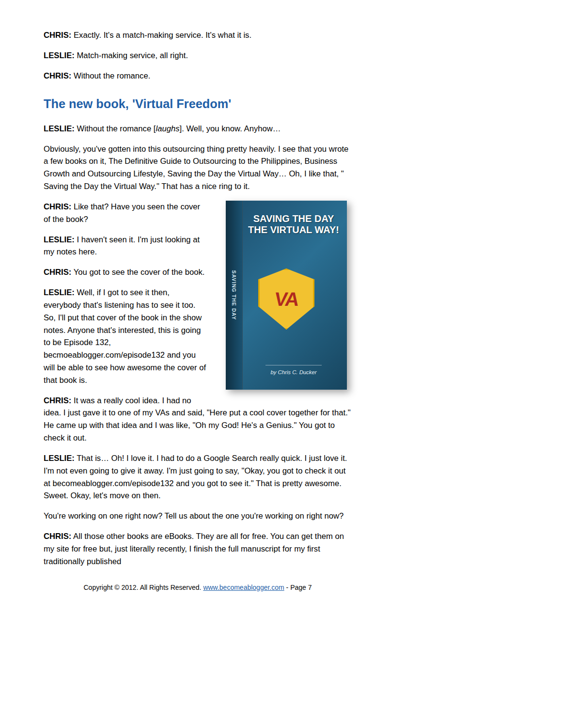CHRIS: Exactly. It's a match-making service. It's what it is.
LESLIE: Match-making service, all right.
CHRIS: Without the romance.
The new book, 'Virtual Freedom'
LESLIE: Without the romance [laughs]. Well, you know. Anyhow…
Obviously, you've gotten into this outsourcing thing pretty heavily. I see that you wrote a few books on it, The Definitive Guide to Outsourcing to the Philippines, Business Growth and Outsourcing Lifestyle, Saving the Day the Virtual Way… Oh, I like that, " Saving the Day the Virtual Way." That has a nice ring to it.
SAVING THE DAY
SAVING THE DAY
THE VIRTUAL WAY!
VA
by Chris C. Ducker
CHRIS: Like that? Have you seen the cover of the book?
LESLIE: I haven't seen it. I'm just looking at my notes here.
CHRIS: You got to see the cover of the book.
LESLIE: Well, if I got to see it then, everybody that's listening has to see it too. So, I'll put that cover of the book in the show notes. Anyone that's interested, this is going to be Episode 132, becmoeablogger.com/episode132 and you will be able to see how awesome the cover of that book is.
CHRIS: It was a really cool idea. I had no idea. I just gave it to one of my VAs and said, "Here put a cool cover together for that." He came up with that idea and I was like, "Oh my God! He's a Genius." You got to check it out.
LESLIE: That is… Oh! I love it. I had to do a Google Search really quick. I just love it. I'm not even going to give it away. I'm just going to say, "Okay, you got to check it out at becomeablogger.com/episode132 and you got to see it." That is pretty awesome. Sweet. Okay, let's move on then.
You're working on one right now? Tell us about the one you're working on right now?
CHRIS: All those other books are eBooks. They are all for free. You can get them on my site for free but, just literally recently, I finish the full manuscript for my first traditionally published
Copyright © 2012. All Rights Reserved. www.becomeablogger.com - Page 7